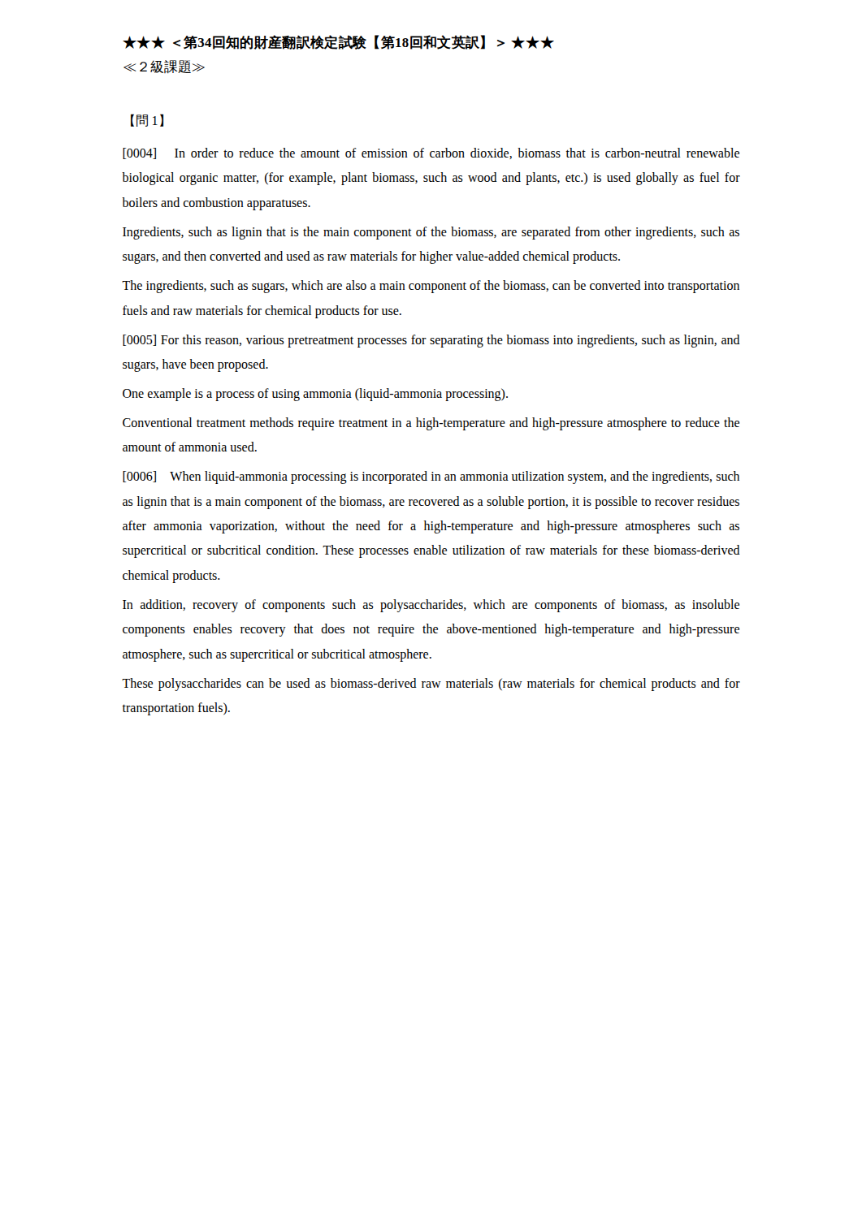★★★ ＜第34回知的財産翻訳検定試験【第18回和文英訳】＞ ★★★
≪２級課題≫
【問 1】
[0004]　In order to reduce the amount of emission of carbon dioxide, biomass that is carbon-neutral renewable biological organic matter, (for example, plant biomass, such as wood and plants, etc.) is used globally as fuel for boilers and combustion apparatuses.
Ingredients, such as lignin that is the main component of the biomass, are separated from other ingredients, such as sugars, and then converted and used as raw materials for higher value-added chemical products.
The ingredients, such as sugars, which are also a main component of the biomass, can be converted into transportation fuels and raw materials for chemical products for use.
[0005] For this reason, various pretreatment processes for separating the biomass into ingredients, such as lignin, and sugars, have been proposed.
One example is a process of using ammonia (liquid-ammonia processing).
Conventional treatment methods require treatment in a high-temperature and high-pressure atmosphere to reduce the amount of ammonia used.
[0006]　When liquid-ammonia processing is incorporated in an ammonia utilization system, and the ingredients, such as lignin that is a main component of the biomass, are recovered as a soluble portion, it is possible to recover residues after ammonia vaporization, without the need for a high-temperature and high-pressure atmospheres such as supercritical or subcritical condition. These processes enable utilization of raw materials for these biomass-derived chemical products.
In addition, recovery of components such as polysaccharides, which are components of biomass, as insoluble components enables recovery that does not require the above-mentioned high-temperature and high-pressure atmosphere, such as supercritical or subcritical atmosphere.
These polysaccharides can be used as biomass-derived raw materials (raw materials for chemical products and for transportation fuels).